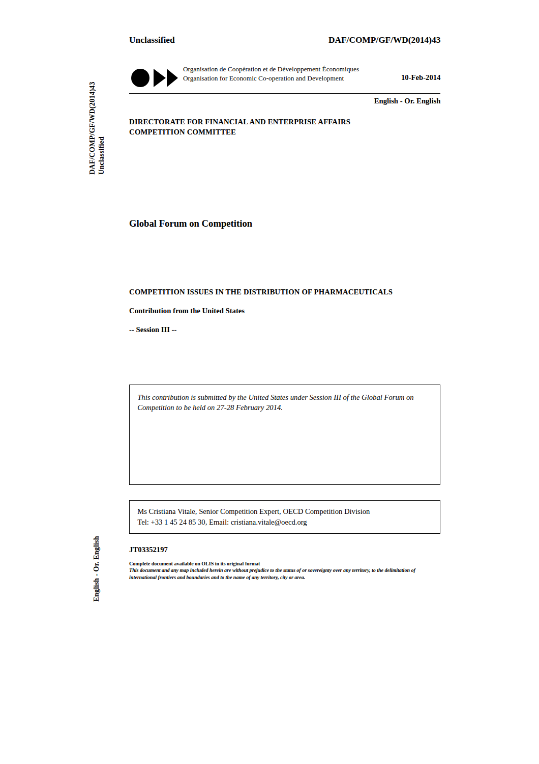DAF/COMP/GF/WD(2014)43
Unclassified
English - Or. English
Unclassified
DAF/COMP/GF/WD(2014)43
Organisation de Coopération et de Développement Économiques
Organisation for Economic Co-operation and Development
10-Feb-2014
English - Or. English
DIRECTORATE FOR FINANCIAL AND ENTERPRISE AFFAIRS
COMPETITION COMMITTEE
Global Forum on Competition
COMPETITION ISSUES IN THE DISTRIBUTION OF PHARMACEUTICALS
Contribution from the United States
-- Session III --
This contribution is submitted by the United States under Session III of the Global Forum on Competition to be held on 27-28 February 2014.
Ms Cristiana Vitale, Senior Competition Expert, OECD Competition Division
Tel: +33 1 45 24 85 30, Email: cristiana.vitale@oecd.org
JT03352197
Complete document available on OLIS in its original format
This document and any map included herein are without prejudice to the status of or sovereignty over any territory, to the delimitation of international frontiers and boundaries and to the name of any territory, city or area.